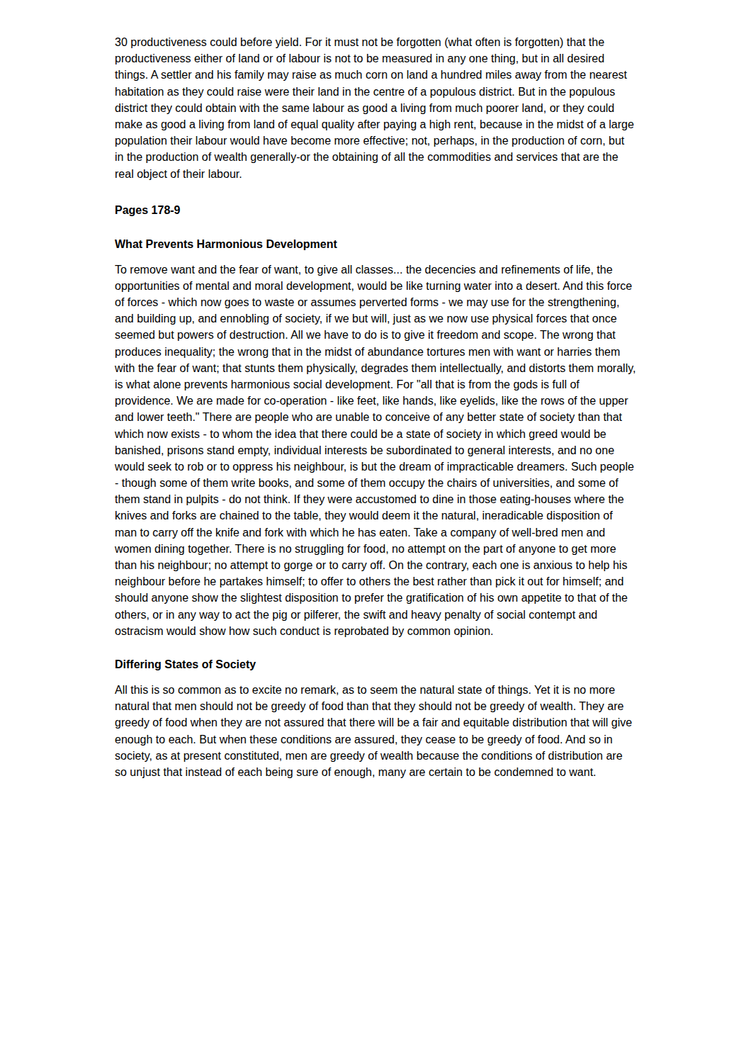30 productiveness could before yield. For it must not be forgotten (what often is forgotten) that the productiveness either of land or of labour is not to be measured in any one thing, but in all desired things. A settler and his family may raise as much corn on land a hundred miles away from the nearest habitation as they could raise were their land in the centre of a populous district. But in the populous district they could obtain with the same labour as good a living from much poorer land, or they could make as good a living from land of equal quality after paying a high rent, because in the midst of a large population their labour would have become more effective; not, perhaps, in the production of corn, but in the production of wealth generally-or the obtaining of all the commodities and services that are the real object of their labour.
Pages 178-9
What Prevents Harmonious Development
To remove want and the fear of want, to give all classes... the decencies and refinements of life, the opportunities of mental and moral development, would be like turning water into a desert. And this force of forces - which now goes to waste or assumes perverted forms - we may use for the strengthening, and building up, and ennobling of society, if we but will, just as we now use physical forces that once seemed but powers of destruction. All we have to do is to give it freedom and scope. The wrong that produces inequality; the wrong that in the midst of abundance tortures men with want or harries them with the fear of want; that stunts them physically, degrades them intellectually, and distorts them morally, is what alone prevents harmonious social development. For "all that is from the gods is full of providence. We are made for co-operation - like feet, like hands, like eyelids, like the rows of the upper and lower teeth." There are people who are unable to conceive of any better state of society than that which now exists - to whom the idea that there could be a state of society in which greed would be banished, prisons stand empty, individual interests be subordinated to general interests, and no one would seek to rob or to oppress his neighbour, is but the dream of impracticable dreamers. Such people - though some of them write books, and some of them occupy the chairs of universities, and some of them stand in pulpits - do not think. If they were accustomed to dine in those eating-houses where the knives and forks are chained to the table, they would deem it the natural, ineradicable disposition of man to carry off the knife and fork with which he has eaten. Take a company of well-bred men and women dining together. There is no struggling for food, no attempt on the part of anyone to get more than his neighbour; no attempt to gorge or to carry off. On the contrary, each one is anxious to help his neighbour before he partakes himself; to offer to others the best rather than pick it out for himself; and should anyone show the slightest disposition to prefer the gratification of his own appetite to that of the others, or in any way to act the pig or pilferer, the swift and heavy penalty of social contempt and ostracism would show how such conduct is reprobated by common opinion.
Differing States of Society
All this is so common as to excite no remark, as to seem the natural state of things. Yet it is no more natural that men should not be greedy of food than that they should not be greedy of wealth. They are greedy of food when they are not assured that there will be a fair and equitable distribution that will give enough to each. But when these conditions are assured, they cease to be greedy of food. And so in society, as at present constituted, men are greedy of wealth because the conditions of distribution are so unjust that instead of each being sure of enough, many are certain to be condemned to want.